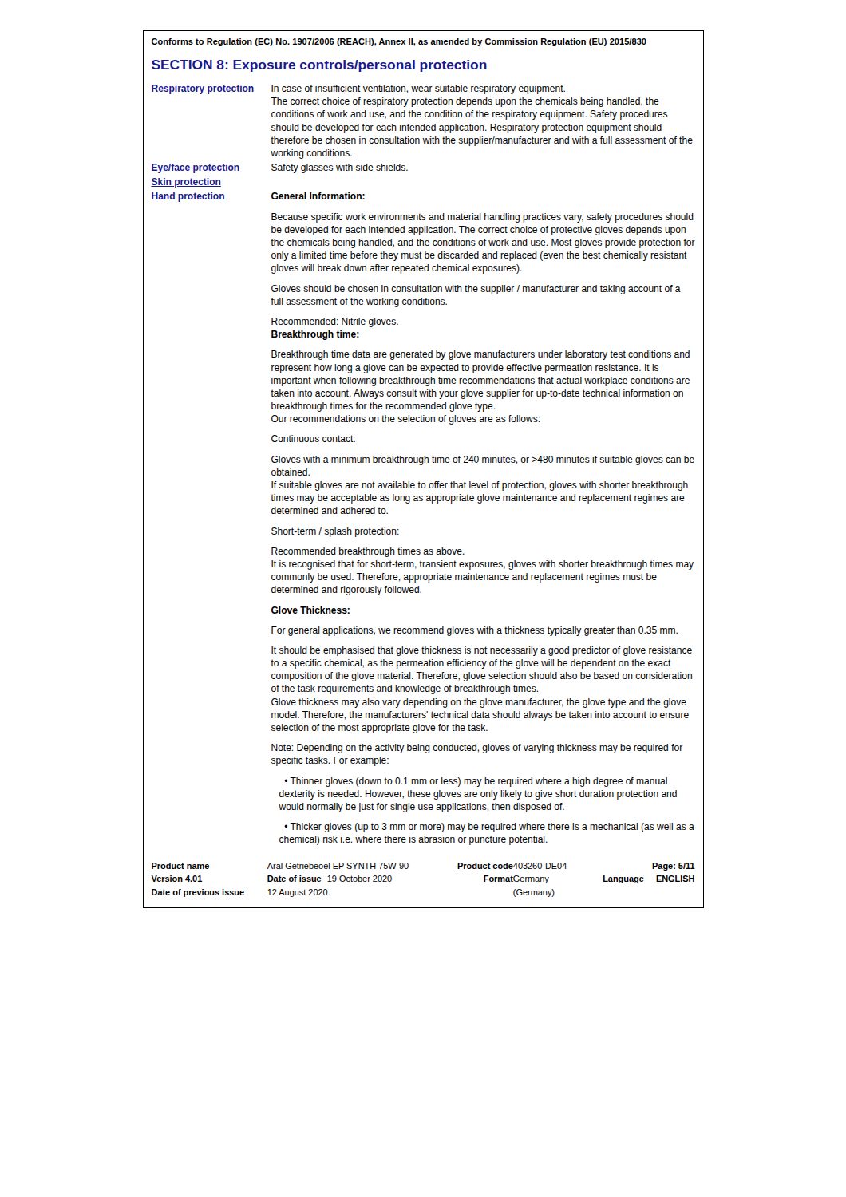Conforms to Regulation (EC) No. 1907/2006 (REACH), Annex II, as amended by Commission Regulation (EU) 2015/830
SECTION 8: Exposure controls/personal protection
| Respiratory protection | In case of insufficient ventilation, wear suitable respiratory equipment. The correct choice of respiratory protection depends upon the chemicals being handled, the conditions of work and use, and the condition of the respiratory equipment. Safety procedures should be developed for each intended application. Respiratory protection equipment should therefore be chosen in consultation with the supplier/manufacturer and with a full assessment of the working conditions. |
| Eye/face protection | Safety glasses with side shields. |
| Skin protection | |
| Hand protection | General Information: Because specific work environments and material handling practices vary, safety procedures should be developed for each intended application. The correct choice of protective gloves depends upon the chemicals being handled, and the conditions of work and use. Most gloves provide protection for only a limited time before they must be discarded and replaced (even the best chemically resistant gloves will break down after repeated chemical exposures). Gloves should be chosen in consultation with the supplier / manufacturer and taking account of a full assessment of the working conditions. Recommended: Nitrile gloves. Breakthrough time: Breakthrough time data are generated by glove manufacturers under laboratory test conditions and represent how long a glove can be expected to provide effective permeation resistance. It is important when following breakthrough time recommendations that actual workplace conditions are taken into account. Always consult with your glove supplier for up-to-date technical information on breakthrough times for the recommended glove type. Our recommendations on the selection of gloves are as follows: Continuous contact: Gloves with a minimum breakthrough time of 240 minutes, or >480 minutes if suitable gloves can be obtained. If suitable gloves are not available to offer that level of protection, gloves with shorter breakthrough times may be acceptable as long as appropriate glove maintenance and replacement regimes are determined and adhered to. Short-term / splash protection: Recommended breakthrough times as above. It is recognised that for short-term, transient exposures, gloves with shorter breakthrough times may commonly be used. Therefore, appropriate maintenance and replacement regimes must be determined and rigorously followed. Glove Thickness: For general applications, we recommend gloves with a thickness typically greater than 0.35 mm. It should be emphasised that glove thickness is not necessarily a good predictor of glove resistance to a specific chemical, as the permeation efficiency of the glove will be dependent on the exact composition of the glove material. Therefore, glove selection should also be based on consideration of the task requirements and knowledge of breakthrough times. Glove thickness may also vary depending on the glove manufacturer, the glove type and the glove model. Therefore, the manufacturers' technical data should always be taken into account to ensure selection of the most appropriate glove for the task. Note: Depending on the activity being conducted, gloves of varying thickness may be required for specific tasks. For example: • Thinner gloves (down to 0.1 mm or less) may be required where a high degree of manual dexterity is needed. However, these gloves are only likely to give short duration protection and would normally be just for single use applications, then disposed of. • Thicker gloves (up to 3 mm or more) may be required where there is a mechanical (as well as a chemical) risk i.e. where there is abrasion or puncture potential. |
| Product name | Aral Getriebeoel EP SYNTH 75W-90 | Product code | 403260-DE04 | Page: 5/11 |
| Version 4.01 | Date of issue 19 October 2020 | Format | Germany | Language ENGLISH |
| Date of previous issue | 12 August 2020. | | (Germany) | |